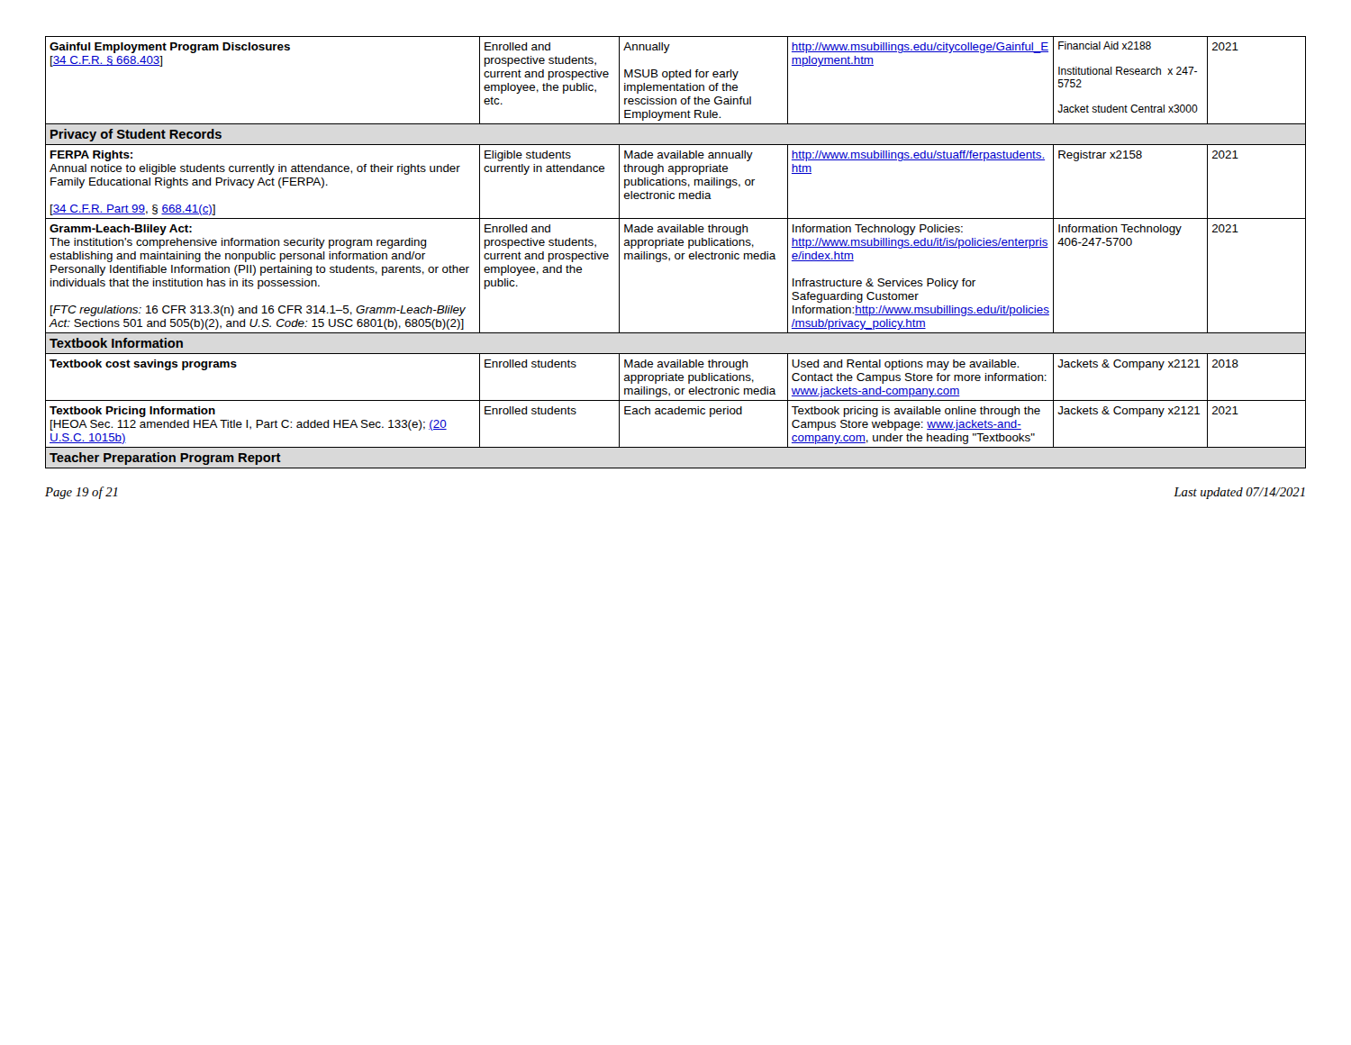| Gainful Employment Program Disclosures [ 34 C.F.R. § 668.403 ] | Enrolled and prospective students, current and prospective employee, the public, etc. | Annually MSUB opted for early implementation of the rescission of the Gainful Employment Rule. | http://www.msubillings.edu/citycollege/Gainful_Employment.htm | Financial Aid x2188 Institutional Research x 247- 5752 Jacket student Central x3000 | 2021 |
| Privacy of Student Records |
| FERPA Rights: Annual notice to eligible students currently in attendance, of their rights under Family Educational Rights and Privacy Act (FERPA). [ 34 C.F.R. Part 99 , § 668.41(c) ] | Eligible students currently in attendance | Made available annually through appropriate publications, mailings, or electronic media | http://www.msubillings.edu/stuaff/ferpastudents.htm | Registrar x2158 | 2021 |
| Gramm-Leach-Bliley Act: The institution's comprehensive information security program regarding establishing and maintaining the nonpublic personal information and/or Personally Identifiable Information (PII) pertaining to students, parents, or other individuals that the institution has in its possession. [ FTC regulations: 16 CFR 313.3(n) and 16 CFR 314.1–5, Gramm-Leach-Bliley Act: Sections 501 and 505(b)(2), and U.S. Code: 15 USC 6801(b), 6805(b)(2)] | Enrolled and prospective students, current and prospective employee, and the public. | Made available through appropriate publications, mailings, or electronic media | Information Technology Policies: http://www.msubillings.edu/it/is/policies/enterprise/index.htm Infrastructure & Services Policy for Safeguarding Customer Information: http://www.msubillings.edu/it/policies/msub/privacy_policy.htm | Information Technology 406-247-5700 | 2021 |
| Textbook Information |
| Textbook cost savings programs | Enrolled students | Made available through appropriate publications, mailings, or electronic media | Used and Rental options may be available. Contact the Campus Store for more information: www.jackets-and-company.com | Jackets & Company x2121 | 2018 |
| Textbook Pricing Information [HEOA Sec. 112 amended HEA Title I, Part C: added HEA Sec. 133(e); (20 U.S.C. 1015b) | Enrolled students | Each academic period | Textbook pricing is available online through the Campus Store webpage: www.jackets-and-company.com , under the heading "Textbooks" | Jackets & Company x2121 | 2021 |
| Teacher Preparation Program Report |
Page 19 of 21 Last updated 07/14/2021